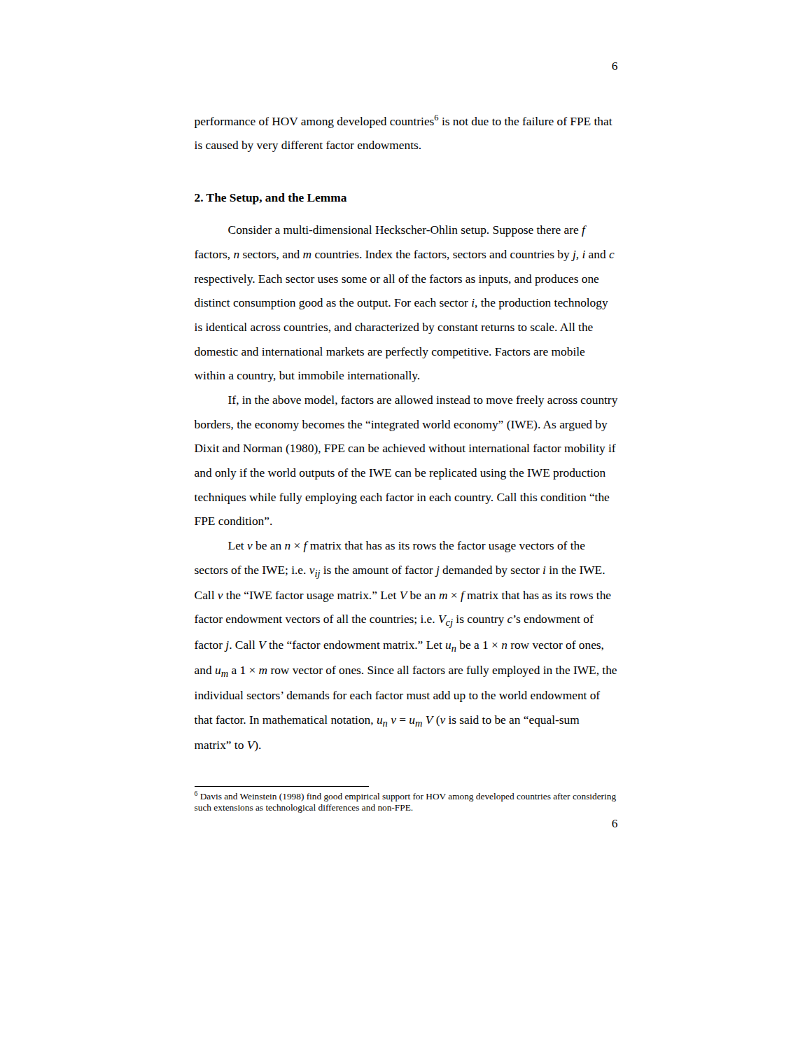6
performance of HOV among developed countries6 is not due to the failure of FPE that is caused by very different factor endowments.
2. The Setup, and the Lemma
Consider a multi-dimensional Heckscher-Ohlin setup. Suppose there are f factors, n sectors, and m countries. Index the factors, sectors and countries by j, i and c respectively. Each sector uses some or all of the factors as inputs, and produces one distinct consumption good as the output. For each sector i, the production technology is identical across countries, and characterized by constant returns to scale. All the domestic and international markets are perfectly competitive. Factors are mobile within a country, but immobile internationally.
If, in the above model, factors are allowed instead to move freely across country borders, the economy becomes the “integrated world economy” (IWE). As argued by Dixit and Norman (1980), FPE can be achieved without international factor mobility if and only if the world outputs of the IWE can be replicated using the IWE production techniques while fully employing each factor in each country. Call this condition “the FPE condition”.
Let v be an n × f matrix that has as its rows the factor usage vectors of the sectors of the IWE; i.e. vij is the amount of factor j demanded by sector i in the IWE. Call v the “IWE factor usage matrix.” Let V be an m × f matrix that has as its rows the factor endowment vectors of all the countries; i.e. Vcj is country c’s endowment of factor j. Call V the “factor endowment matrix.” Let un be a 1 × n row vector of ones, and um a 1 × m row vector of ones. Since all factors are fully employed in the IWE, the individual sectors’ demands for each factor must add up to the world endowment of that factor. In mathematical notation, un v = um V (v is said to be an “equal-sum matrix” to V).
6 Davis and Weinstein (1998) find good empirical support for HOV among developed countries after considering such extensions as technological differences and non-FPE.
6